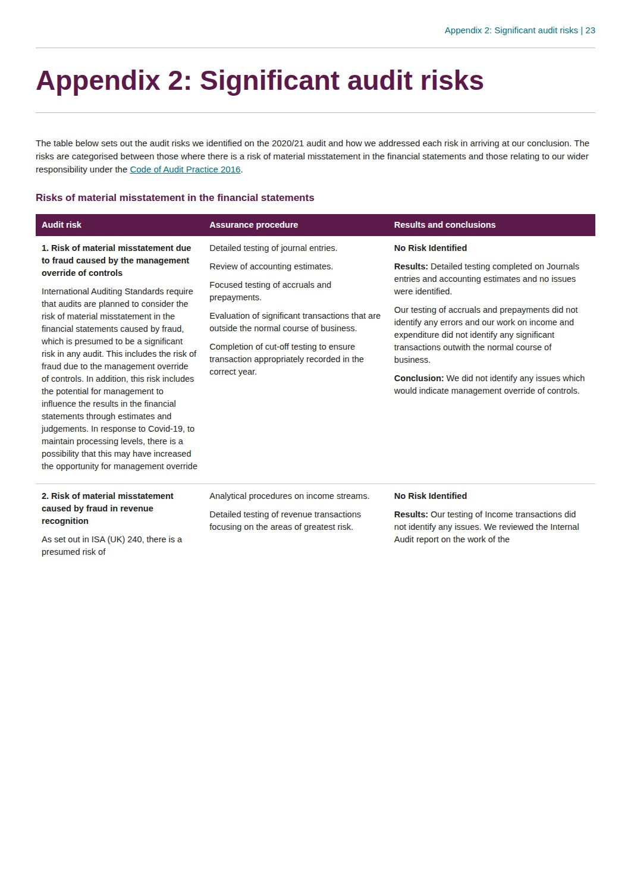Appendix 2: Significant audit risks | 23
Appendix 2: Significant audit risks
The table below sets out the audit risks we identified on the 2020/21 audit and how we addressed each risk in arriving at our conclusion. The risks are categorised between those where there is a risk of material misstatement in the financial statements and those relating to our wider responsibility under the Code of Audit Practice 2016.
Risks of material misstatement in the financial statements
| Audit risk | Assurance procedure | Results and conclusions |
| --- | --- | --- |
| 1. Risk of material misstatement due to fraud caused by the management override of controls International Auditing Standards require that audits are planned to consider the risk of material misstatement in the financial statements caused by fraud, which is presumed to be a significant risk in any audit. This includes the risk of fraud due to the management override of controls. In addition, this risk includes the potential for management to influence the results in the financial statements through estimates and judgements. In response to Covid-19, to maintain processing levels, there is a possibility that this may have increased the opportunity for management override | Detailed testing of journal entries. Review of accounting estimates. Focused testing of accruals and prepayments. Evaluation of significant transactions that are outside the normal course of business. Completion of cut-off testing to ensure transaction appropriately recorded in the correct year. | No Risk Identified Results: Detailed testing completed on Journals entries and accounting estimates and no issues were identified. Our testing of accruals and prepayments did not identify any errors and our work on income and expenditure did not identify any significant transactions outwith the normal course of business. Conclusion: We did not identify any issues which would indicate management override of controls. |
| 2. Risk of material misstatement caused by fraud in revenue recognition As set out in ISA (UK) 240, there is a presumed risk of | Analytical procedures on income streams. Detailed testing of revenue transactions focusing on the areas of greatest risk. | No Risk Identified Results: Our testing of Income transactions did not identify any issues. We reviewed the Internal Audit report on the work of the |